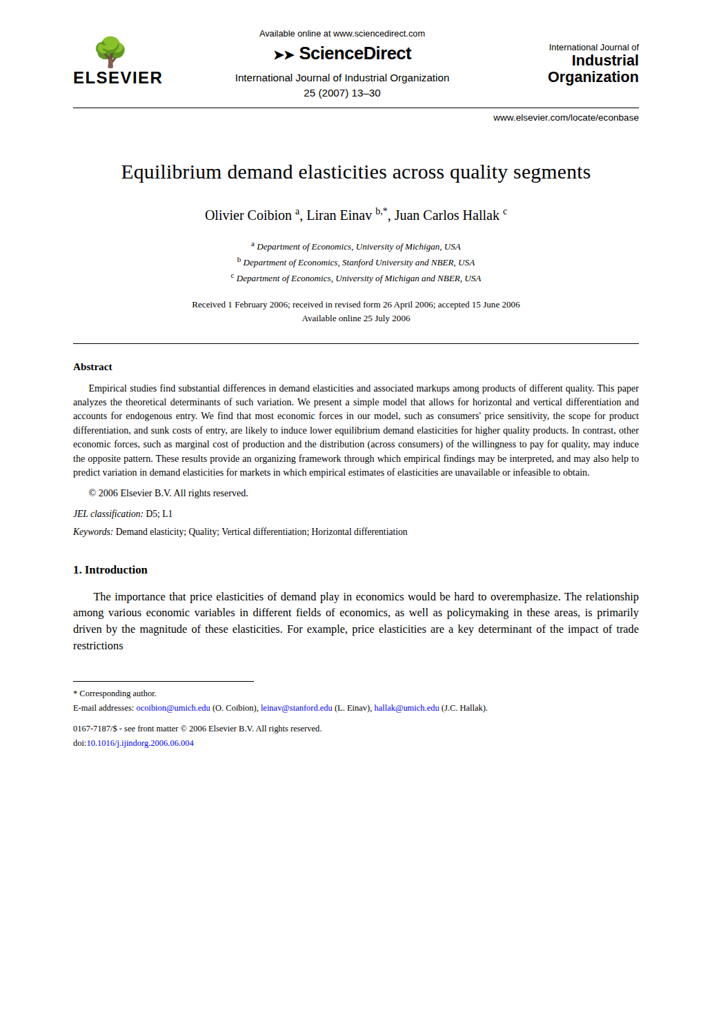🌳 ELSEVIER
Available online at www.sciencedirect.com
➤➤ ScienceDirect
International Journal of Industrial Organization
25 (2007) 13–30
International Journal of
Industrial
Organization
www.elsevier.com/locate/econbase
Equilibrium demand elasticities across quality segments
Olivier Coibion a, Liran Einav b,*, Juan Carlos Hallak c
a Department of Economics, University of Michigan, USA
b Department of Economics, Stanford University and NBER, USA
c Department of Economics, University of Michigan and NBER, USA
Received 1 February 2006; received in revised form 26 April 2006; accepted 15 June 2006
Available online 25 July 2006
Abstract
Empirical studies find substantial differences in demand elasticities and associated markups among products of different quality. This paper analyzes the theoretical determinants of such variation. We present a simple model that allows for horizontal and vertical differentiation and accounts for endogenous entry. We find that most economic forces in our model, such as consumers' price sensitivity, the scope for product differentiation, and sunk costs of entry, are likely to induce lower equilibrium demand elasticities for higher quality products. In contrast, other economic forces, such as marginal cost of production and the distribution (across consumers) of the willingness to pay for quality, may induce the opposite pattern. These results provide an organizing framework through which empirical findings may be interpreted, and may also help to predict variation in demand elasticities for markets in which empirical estimates of elasticities are unavailable or infeasible to obtain.
© 2006 Elsevier B.V. All rights reserved.
JEL classification: D5; L1
Keywords: Demand elasticity; Quality; Vertical differentiation; Horizontal differentiation
1. Introduction
The importance that price elasticities of demand play in economics would be hard to overemphasize. The relationship among various economic variables in different fields of economics, as well as policymaking in these areas, is primarily driven by the magnitude of these elasticities. For example, price elasticities are a key determinant of the impact of trade restrictions
* Corresponding author.
E-mail addresses: ocoibion@umich.edu (O. Coibion), leinav@stanford.edu (L. Einav), hallak@umich.edu (J.C. Hallak).
0167-7187/$ - see front matter © 2006 Elsevier B.V. All rights reserved.
doi:10.1016/j.ijindorg.2006.06.004